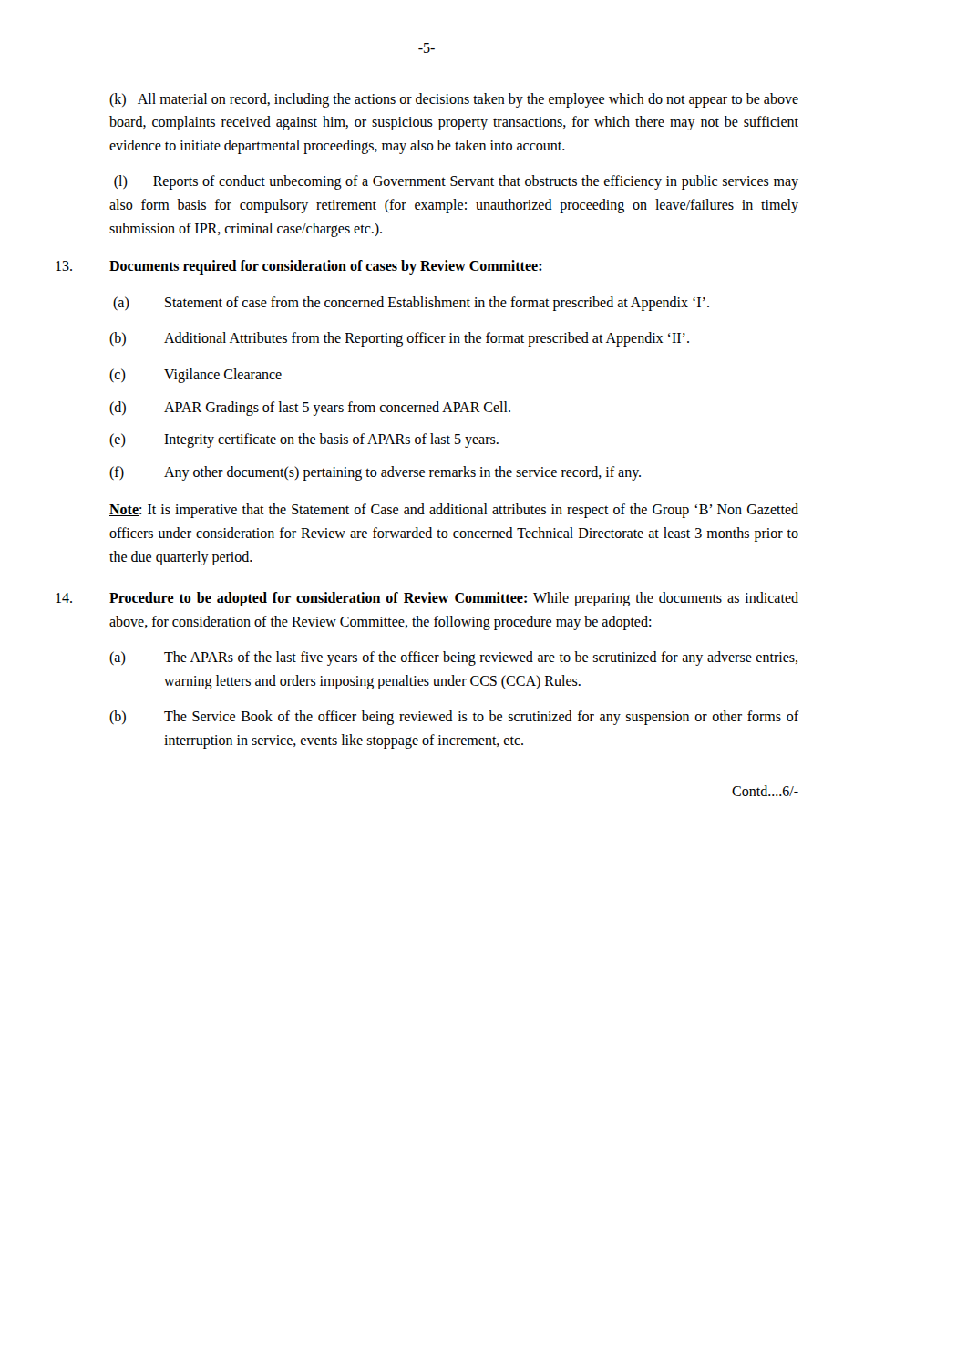-5-
(k) All material on record, including the actions or decisions taken by the employee which do not appear to be above board, complaints received against him, or suspicious property transactions, for which there may not be sufficient evidence to initiate departmental proceedings, may also be taken into account.
(l) Reports of conduct unbecoming of a Government Servant that obstructs the efficiency in public services may also form basis for compulsory retirement (for example: unauthorized proceeding on leave/failures in timely submission of IPR, criminal case/charges etc.).
13.
Documents required for consideration of cases by Review Committee:
(a)
Statement of case from the concerned Establishment in the format prescribed at Appendix ‘I’.
(b)
Additional Attributes from the Reporting officer in the format prescribed at Appendix ‘II’.
(c)
Vigilance Clearance
(d)
APAR Gradings of last 5 years from concerned APAR Cell.
(e)
Integrity certificate on the basis of APARs of last 5 years.
(f)
Any other document(s) pertaining to adverse remarks in the service record, if any.
Note: It is imperative that the Statement of Case and additional attributes in respect of the Group ‘B’ Non Gazetted officers under consideration for Review are forwarded to concerned Technical Directorate at least 3 months prior to the due quarterly period.
14.
Procedure to be adopted for consideration of Review Committee: While preparing the documents as indicated above, for consideration of the Review Committee, the following procedure may be adopted:
(a)
The APARs of the last five years of the officer being reviewed are to be scrutinized for any adverse entries, warning letters and orders imposing penalties under CCS (CCA) Rules.
(b)
The Service Book of the officer being reviewed is to be scrutinized for any suspension or other forms of interruption in service, events like stoppage of increment, etc.
Contd....6/-